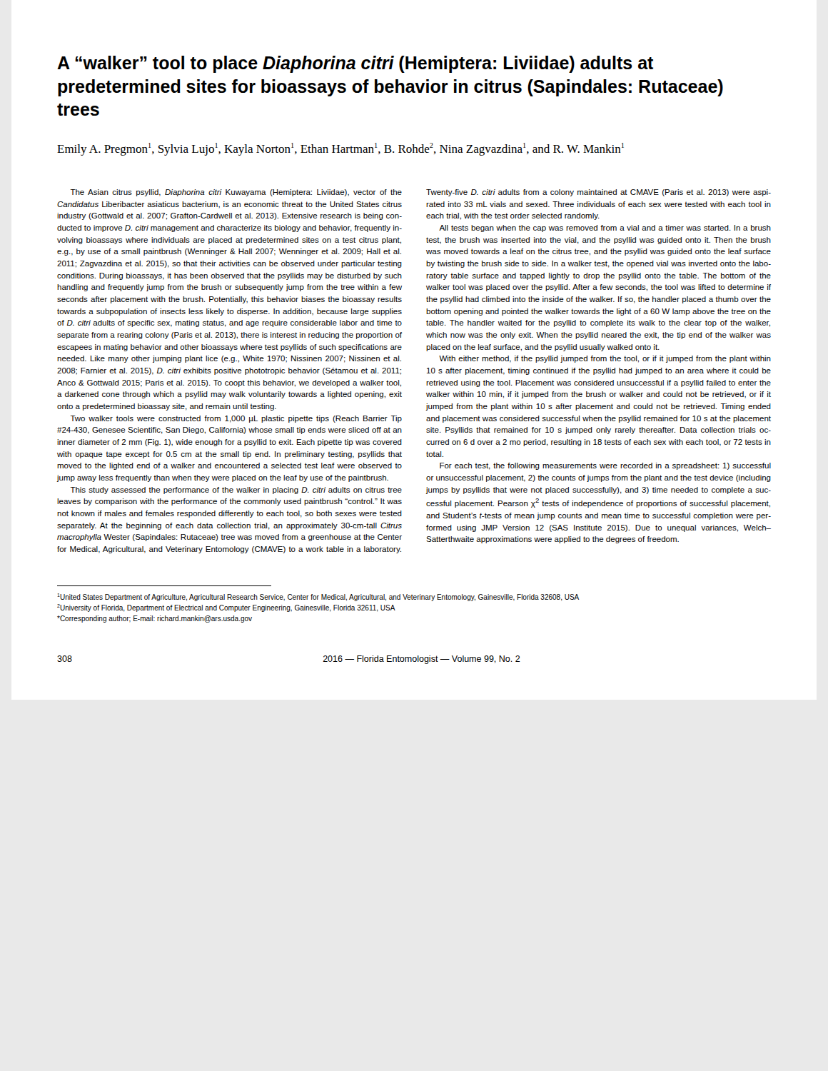A “walker” tool to place Diaphorina citri (Hemiptera: Liviidae) adults at predetermined sites for bioassays of behavior in citrus (Sapindales: Rutaceae) trees
Emily A. Pregmon1, Sylvia Lujo1, Kayla Norton1, Ethan Hartman1, B. Rohde2, Nina Zagvazdina1, and R. W. Mankin1
The Asian citrus psyllid, Diaphorina citri Kuwayama (Hemiptera: Liviidae), vector of the Candidatus Liberibacter asiaticus bacterium, is an economic threat to the United States citrus industry (Gottwald et al. 2007; Grafton-Cardwell et al. 2013). Extensive research is being conducted to improve D. citri management and characterize its biology and behavior, frequently involving bioassays where individuals are placed at predetermined sites on a test citrus plant, e.g., by use of a small paintbrush (Wenninger & Hall 2007; Wenninger et al. 2009; Hall et al. 2011; Zagvazdina et al. 2015), so that their activities can be observed under particular testing conditions. During bioassays, it has been observed that the psyllids may be disturbed by such handling and frequently jump from the brush or subsequently jump from the tree within a few seconds after placement with the brush. Potentially, this behavior biases the bioassay results towards a subpopulation of insects less likely to disperse. In addition, because large supplies of D. citri adults of specific sex, mating status, and age require considerable labor and time to separate from a rearing colony (Paris et al. 2013), there is interest in reducing the proportion of escapees in mating behavior and other bioassays where test psyllids of such specifications are needed. Like many other jumping plant lice (e.g., White 1970; Nissinen 2007; Nissinen et al. 2008; Farnier et al. 2015), D. citri exhibits positive phototropic behavior (Sétamou et al. 2011; Anco & Gottwald 2015; Paris et al. 2015). To coopt this behavior, we developed a walker tool, a darkened cone through which a psyllid may walk voluntarily towards a lighted opening, exit onto a predetermined bioassay site, and remain until testing.
Two walker tools were constructed from 1,000 µL plastic pipette tips (Reach Barrier Tip #24-430, Genesee Scientific, San Diego, California) whose small tip ends were sliced off at an inner diameter of 2 mm (Fig. 1), wide enough for a psyllid to exit. Each pipette tip was covered with opaque tape except for 0.5 cm at the small tip end. In preliminary testing, psyllids that moved to the lighted end of a walker and encountered a selected test leaf were observed to jump away less frequently than when they were placed on the leaf by use of the paintbrush.
This study assessed the performance of the walker in placing D. citri adults on citrus tree leaves by comparison with the performance of the commonly used paintbrush “control.” It was not known if males and females responded differently to each tool, so both sexes were tested separately. At the beginning of each data collection trial, an approximately 30-cm-tall Citrus macrophylla Wester (Sapindales: Rutaceae) tree was moved from a greenhouse at the Center for Medical, Agricultural, and Veterinary Entomology (CMAVE) to a work table in a laboratory. Twenty-five D. citri adults from a colony maintained at CMAVE (Paris et al. 2013) were aspirated into 33 mL vials and sexed. Three individuals of each sex were tested with each tool in each trial, with the test order selected randomly.
All tests began when the cap was removed from a vial and a timer was started. In a brush test, the brush was inserted into the vial, and the psyllid was guided onto it. Then the brush was moved towards a leaf on the citrus tree, and the psyllid was guided onto the leaf surface by twisting the brush side to side. In a walker test, the opened vial was inverted onto the laboratory table surface and tapped lightly to drop the psyllid onto the table. The bottom of the walker tool was placed over the psyllid. After a few seconds, the tool was lifted to determine if the psyllid had climbed into the inside of the walker. If so, the handler placed a thumb over the bottom opening and pointed the walker towards the light of a 60 W lamp above the tree on the table. The handler waited for the psyllid to complete its walk to the clear top of the walker, which now was the only exit. When the psyllid neared the exit, the tip end of the walker was placed on the leaf surface, and the psyllid usually walked onto it.
With either method, if the psyllid jumped from the tool, or if it jumped from the plant within 10 s after placement, timing continued if the psyllid had jumped to an area where it could be retrieved using the tool. Placement was considered unsuccessful if a psyllid failed to enter the walker within 10 min, if it jumped from the brush or walker and could not be retrieved, or if it jumped from the plant within 10 s after placement and could not be retrieved. Timing ended and placement was considered successful when the psyllid remained for 10 s at the placement site. Psyllids that remained for 10 s jumped only rarely thereafter. Data collection trials occurred on 6 d over a 2 mo period, resulting in 18 tests of each sex with each tool, or 72 tests in total.
For each test, the following measurements were recorded in a spreadsheet: 1) successful or unsuccessful placement, 2) the counts of jumps from the plant and the test device (including jumps by psyllids that were not placed successfully), and 3) time needed to complete a successful placement. Pearson χ2 tests of independence of proportions of successful placement, and Student’s t-tests of mean jump counts and mean time to successful completion were performed using JMP Version 12 (SAS Institute 2015). Due to unequal variances, Welch–Satterthwaite approximations were applied to the degrees of freedom.
1United States Department of Agriculture, Agricultural Research Service, Center for Medical, Agricultural, and Veterinary Entomology, Gainesville, Florida 32608, USA
2University of Florida, Department of Electrical and Computer Engineering, Gainesville, Florida 32611, USA
*Corresponding author; E-mail: richard.mankin@ars.usda.gov
308 2016 — Florida Entomologist — Volume 99, No. 2